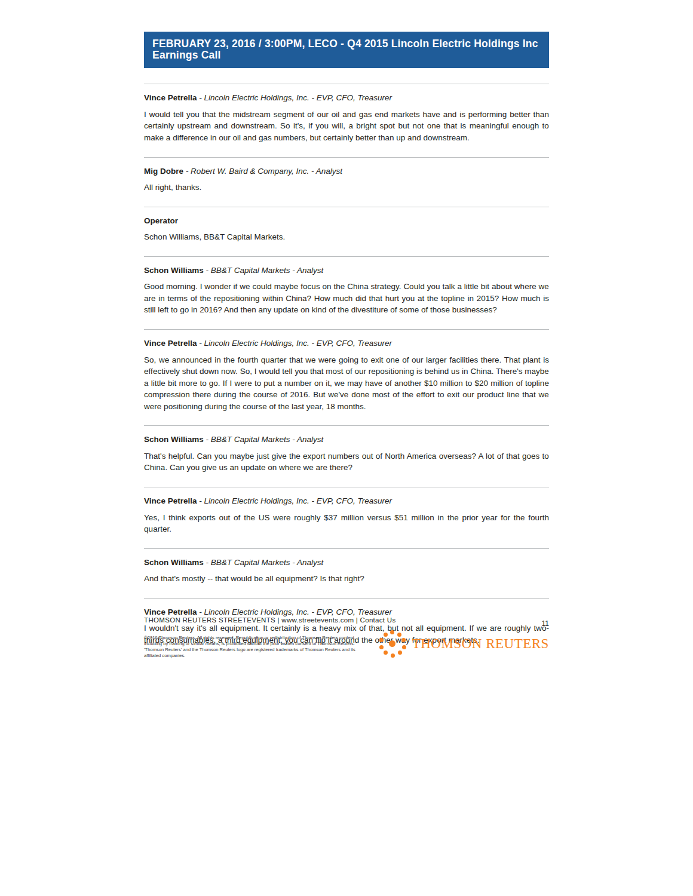FEBRUARY 23, 2016 / 3:00PM, LECO - Q4 2015 Lincoln Electric Holdings Inc Earnings Call
Vince Petrella - Lincoln Electric Holdings, Inc. - EVP, CFO, Treasurer
I would tell you that the midstream segment of our oil and gas end markets have and is performing better than certainly upstream and downstream. So it's, if you will, a bright spot but not one that is meaningful enough to make a difference in our oil and gas numbers, but certainly better than up and downstream.
Mig Dobre - Robert W. Baird & Company, Inc. - Analyst
All right, thanks.
Operator
Schon Williams, BB&T Capital Markets.
Schon Williams - BB&T Capital Markets - Analyst
Good morning. I wonder if we could maybe focus on the China strategy. Could you talk a little bit about where we are in terms of the repositioning within China? How much did that hurt you at the topline in 2015? How much is still left to go in 2016? And then any update on kind of the divestiture of some of those businesses?
Vince Petrella - Lincoln Electric Holdings, Inc. - EVP, CFO, Treasurer
So, we announced in the fourth quarter that we were going to exit one of our larger facilities there. That plant is effectively shut down now. So, I would tell you that most of our repositioning is behind us in China. There's maybe a little bit more to go. If I were to put a number on it, we may have of another $10 million to $20 million of topline compression there during the course of 2016. But we've done most of the effort to exit our product line that we were positioning during the course of the last year, 18 months.
Schon Williams - BB&T Capital Markets - Analyst
That's helpful. Can you maybe just give the export numbers out of North America overseas? A lot of that goes to China. Can you give us an update on where we are there?
Vince Petrella - Lincoln Electric Holdings, Inc. - EVP, CFO, Treasurer
Yes, I think exports out of the US were roughly $37 million versus $51 million in the prior year for the fourth quarter.
Schon Williams - BB&T Capital Markets - Analyst
And that's mostly -- that would be all equipment? Is that right?
Vince Petrella - Lincoln Electric Holdings, Inc. - EVP, CFO, Treasurer
I wouldn't say it's all equipment. It certainly is a heavy mix of that, but not all equipment. If we are roughly two-thirds consumables, a third equipment, you can flip it around the other way for export markets.
11
THOMSON REUTERS STREETEVENTS | www.streetevents.com | Contact Us
©2016 Thomson Reuters. All rights reserved. Republication or redistribution of Thomson Reuters content, including by framing or similar means, is prohibited without the prior written consent of Thomson Reuters. 'Thomson Reuters' and the Thomson Reuters logo are registered trademarks of Thomson Reuters and its affiliated companies.
THOMSON REUTERS